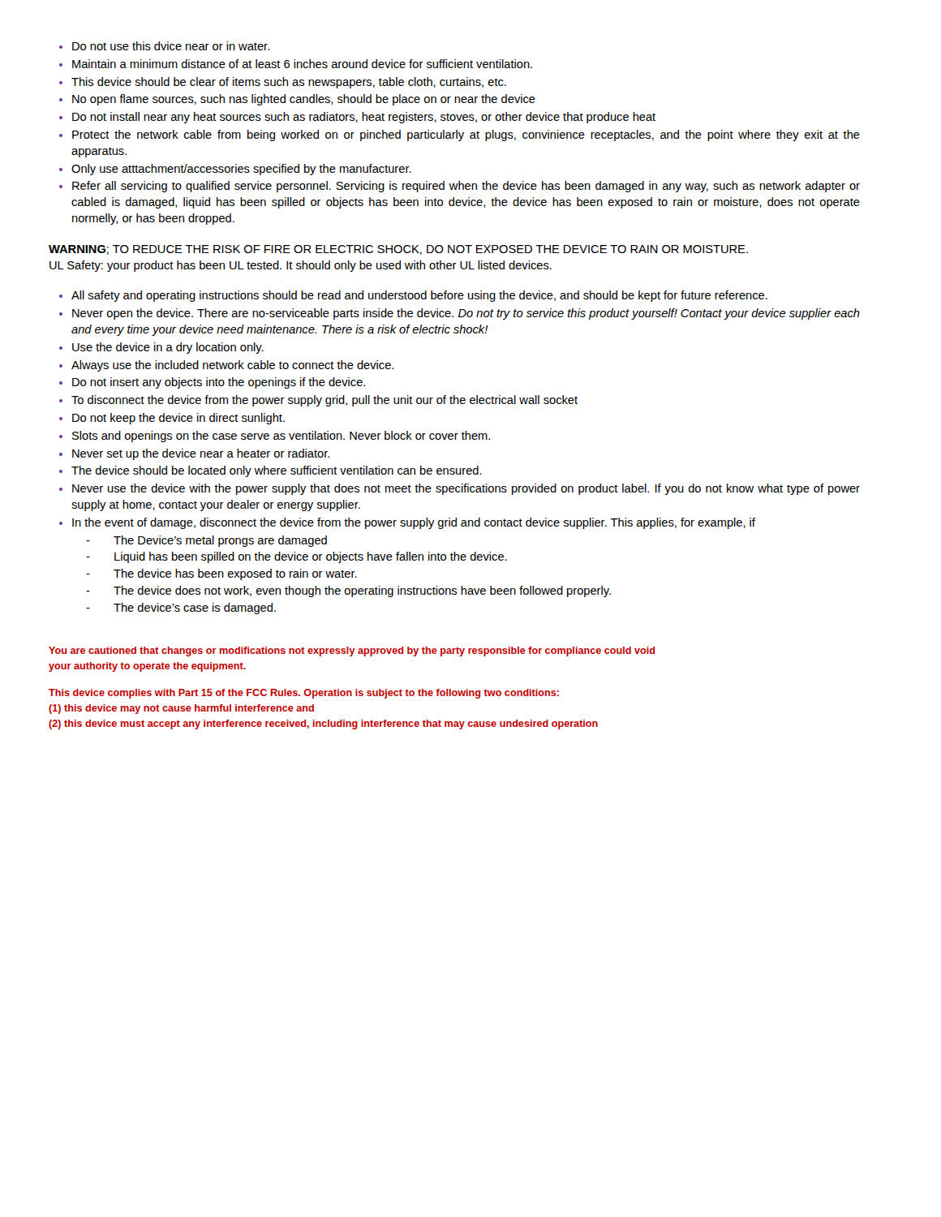Do not use this dvice near or in water.
Maintain a minimum distance of at least 6 inches around device for sufficient ventilation.
This device should be clear of items such as newspapers, table cloth, curtains, etc.
No open flame sources, such nas lighted candles, should be place on or near the device
Do not install near any heat sources such as radiators, heat registers, stoves, or other device that produce heat
Protect the network cable from being worked on or pinched particularly at plugs, convinience receptacles, and the point where they exit at the apparatus.
Only use atttachment/accessories specified by the manufacturer.
Refer all servicing to qualified service personnel. Servicing is required when the device has been damaged in any way, such as network adapter or cabled is damaged, liquid has been spilled or objects has been into device, the device has been exposed to rain or moisture, does not operate normelly, or has been dropped.
WARNING; TO REDUCE THE RISK OF FIRE OR ELECTRIC SHOCK, DO NOT EXPOSED THE DEVICE TO RAIN OR MOISTURE.
UL Safety: your product has been UL tested. It should only be used with other UL listed devices.
All safety and operating instructions should be read and understood before using the device, and should be kept for future reference.
Never open the device. There are no-serviceable parts inside the device. Do not try to service this product yourself! Contact your device supplier each and every time your device need maintenance. There is a risk of electric shock!
Use the device in a dry location only.
Always use the included network cable to connect the device.
Do not insert any objects into the openings if the device.
To disconnect the device from the power supply grid, pull the unit our of the electrical wall socket
Do not keep the device in direct sunlight.
Slots and openings on the case serve as ventilation. Never block or cover them.
Never set up the device near a heater or radiator.
The device should be located only where sufficient ventilation can be ensured.
Never use the device with the power supply that does not meet the specifications provided on product label. If you do not know what type of power supply at home, contact your dealer or energy supplier.
In the event of damage, disconnect the device from the power supply grid and contact device supplier. This applies, for example, if
The Device’s metal prongs are damaged
Liquid has been spilled on the device or objects have fallen into the device.
The device has been exposed to rain or water.
The device does not work, even though the operating instructions have been followed properly.
The device’s case is damaged.
You are cautioned that changes or modifications not expressly approved by the party responsible for compliance could void
your authority to operate the equipment.
This device complies with Part 15 of the FCC Rules. Operation is subject to the following two conditions:
(1) this device may not cause harmful interference and
(2) this device must accept any interference received, including interference that may cause undesired operation